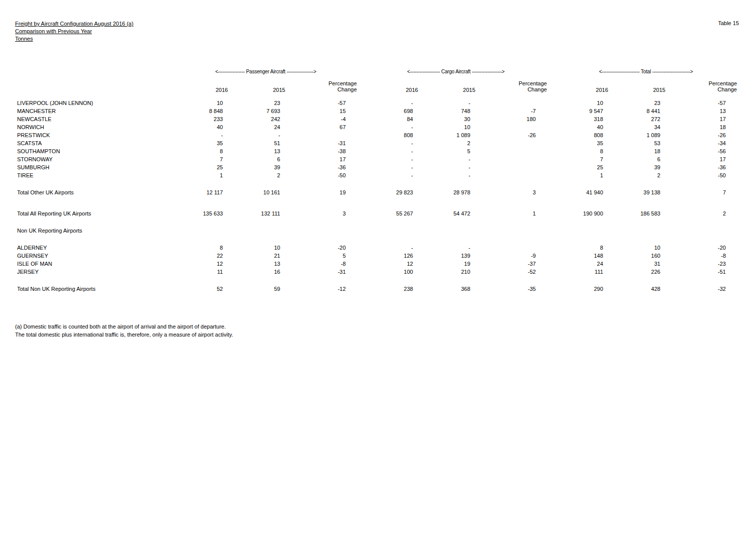Freight by Aircraft Configuration August 2016 (a)
Comparison with Previous Year
Tonnes
Table 15
| | <----------------- Passenger Aircraft -----------------> | | <------------------- Cargo Aircraft -------------------> | | <------------------------ Total ------------------------> |
| | 2016 | 2015 | Percentage Change | | 2016 | 2015 | Percentage Change | | 2016 | 2015 | Percentage Change |
| LIVERPOOL (JOHN LENNON) | 10 | 23 | -57 | | - | - | | | 10 | 23 | -57 |
| MANCHESTER | 8 848 | 7 693 | 15 | | 698 | 748 | -7 | | 9 547 | 8 441 | 13 |
| NEWCASTLE | 233 | 242 | -4 | | 84 | 30 | 180 | | 318 | 272 | 17 |
| NORWICH | 40 | 24 | 67 | | - | 10 | | | 40 | 34 | 18 |
| PRESTWICK | - | - | | | 808 | 1 089 | -26 | | 808 | 1 089 | -26 |
| SCATSTA | 35 | 51 | -31 | | - | 2 | | | 35 | 53 | -34 |
| SOUTHAMPTON | 8 | 13 | -38 | | - | 5 | | | 8 | 18 | -56 |
| STORNOWAY | 7 | 6 | 17 | | - | - | | | 7 | 6 | 17 |
| SUMBURGH | 25 | 39 | -36 | | - | - | | | 25 | 39 | -36 |
| TIREE | 1 | 2 | -50 | | - | - | | | 1 | 2 | -50 |
| Total Other UK Airports | 12 117 | 10 161 | 19 | | 29 823 | 28 978 | 3 | | 41 940 | 39 138 | 7 |
| Total All Reporting UK Airports | 135 633 | 132 111 | 3 | | 55 267 | 54 472 | 1 | | 190 900 | 186 583 | 2 |
| Non UK Reporting Airports | | | | | | | | | | | |
| ALDERNEY | 8 | 10 | -20 | | - | - | | | 8 | 10 | -20 |
| GUERNSEY | 22 | 21 | 5 | | 126 | 139 | -9 | | 148 | 160 | -8 |
| ISLE OF MAN | 12 | 13 | -8 | | 12 | 19 | -37 | | 24 | 31 | -23 |
| JERSEY | 11 | 16 | -31 | | 100 | 210 | -52 | | 111 | 226 | -51 |
| Total Non UK Reporting Airports | 52 | 59 | -12 | | 238 | 368 | -35 | | 290 | 428 | -32 |
(a) Domestic traffic is counted both at the airport of arrival and the airport of departure.
The total domestic plus international traffic is, therefore, only a measure of airport activity.